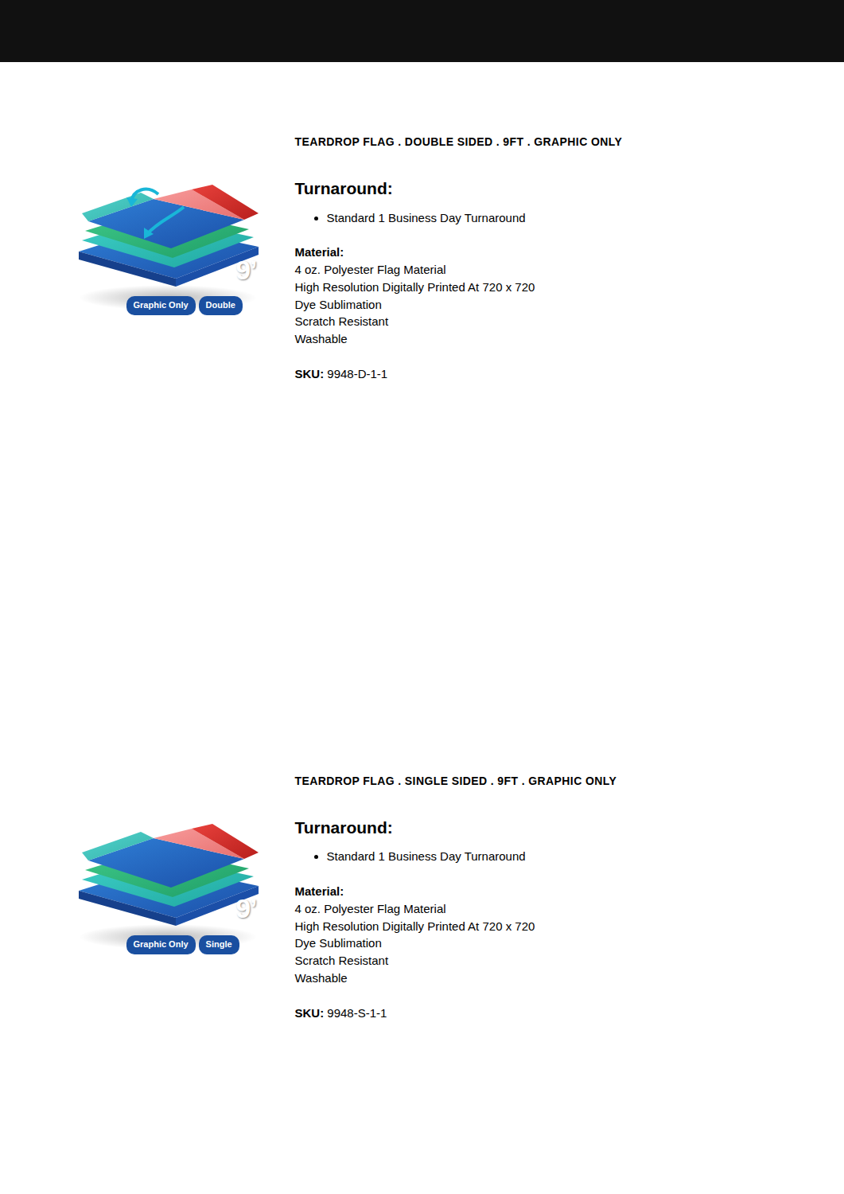9’
Graphic Only Double
TEARDROP FLAG . DOUBLE SIDED . 9FT . GRAPHIC ONLY
Turnaround:
Standard 1 Business Day Turnaround
Material:
4 oz. Polyester Flag Material
High Resolution Digitally Printed At 720 x 720
Dye Sublimation
Scratch Resistant
Washable
SKU: 9948-D-1-1
9’
Graphic Only Single
TEARDROP FLAG . SINGLE SIDED . 9FT . GRAPHIC ONLY
Turnaround:
Standard 1 Business Day Turnaround
Material:
4 oz. Polyester Flag Material
High Resolution Digitally Printed At 720 x 720
Dye Sublimation
Scratch Resistant
Washable
SKU: 9948-S-1-1